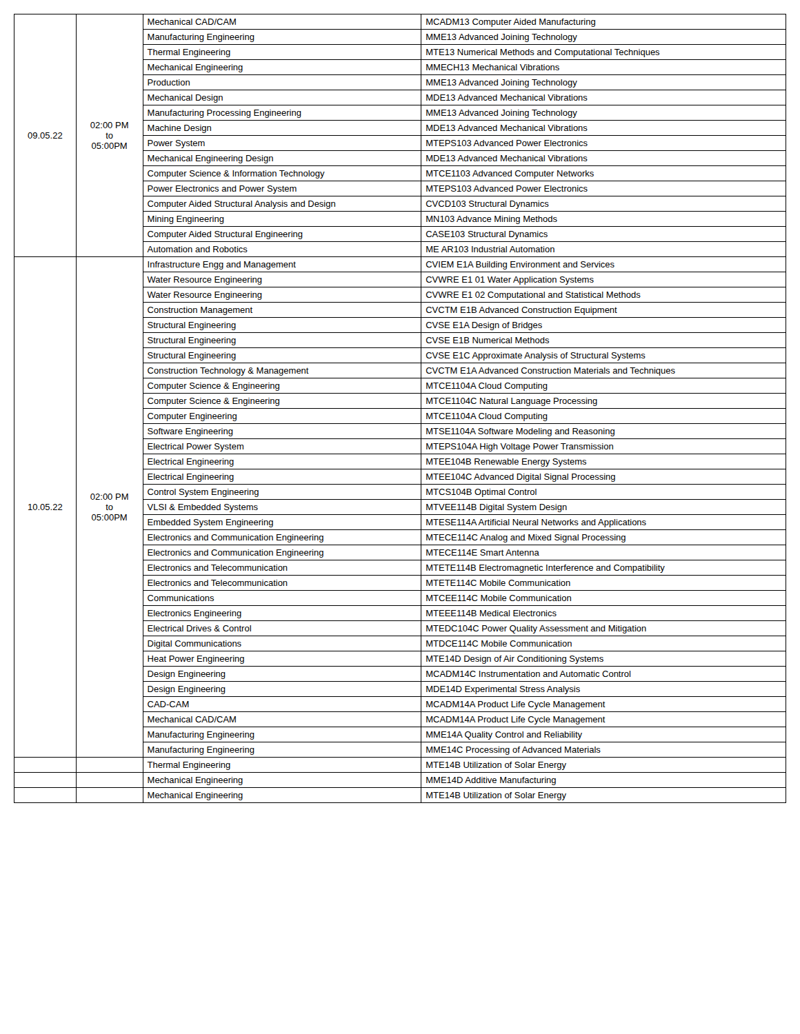| 09.05.22 | 02:00 PM to 05:00PM | Mechanical CAD/CAM | MCADM13 Computer Aided Manufacturing |
| Manufacturing Engineering | MME13 Advanced Joining Technology |
| Thermal Engineering | MTE13 Numerical Methods and Computational Techniques |
| Mechanical Engineering | MMECH13 Mechanical Vibrations |
| Production | MME13 Advanced Joining Technology |
| Mechanical Design | MDE13 Advanced Mechanical Vibrations |
| Manufacturing Processing Engineering | MME13 Advanced Joining Technology |
| Machine Design | MDE13 Advanced Mechanical Vibrations |
| Power System | MTEPS103 Advanced Power Electronics |
| Mechanical Engineering Design | MDE13 Advanced Mechanical Vibrations |
| Computer Science & Information Technology | MTCE1103 Advanced Computer Networks |
| Power Electronics and Power System | MTEPS103 Advanced Power Electronics |
| Computer Aided Structural Analysis and Design | CVCD103 Structural Dynamics |
| Mining Engineering | MN103 Advance Mining Methods |
| Computer Aided Structural Engineering | CASE103 Structural Dynamics |
| Automation and Robotics | ME AR103 Industrial Automation |
| 10.05.22 | 02:00 PM to 05:00PM | Infrastructure Engg and Management | CVIEM E1A Building Environment and Services |
| Water Resource Engineering | CVWRE E1 01 Water Application Systems |
| Water Resource Engineering | CVWRE E1 02 Computational and Statistical Methods |
| Construction Management | CVCTM E1B Advanced Construction Equipment |
| Structural Engineering | CVSE E1A Design of Bridges |
| Structural Engineering | CVSE E1B Numerical Methods |
| Structural Engineering | CVSE E1C Approximate Analysis of Structural Systems |
| Construction Technology & Management | CVCTM E1A Advanced Construction Materials and Techniques |
| Computer Science & Engineering | MTCE1104A Cloud Computing |
| Computer Science & Engineering | MTCE1104C Natural Language Processing |
| Computer Engineering | MTCE1104A Cloud Computing |
| Software Engineering | MTSE1104A Software Modeling and Reasoning |
| Electrical Power System | MTEPS104A High Voltage Power Transmission |
| Electrical Engineering | MTEE104B Renewable Energy Systems |
| Electrical Engineering | MTEE104C Advanced Digital Signal Processing |
| Control System Engineering | MTCS104B Optimal Control |
| VLSI & Embedded Systems | MTVEE114B Digital System Design |
| Embedded System Engineering | MTESE114A Artificial Neural Networks and Applications |
| Electronics and Communication Engineering | MTECE114C Analog and Mixed Signal Processing |
| Electronics and Communication Engineering | MTECE114E Smart Antenna |
| Electronics and Telecommunication | MTETE114B Electromagnetic Interference and Compatibility |
| Electronics and Telecommunication | MTETE114C Mobile Communication |
| Communications | MTCEE114C Mobile Communication |
| Electronics Engineering | MTEEE114B Medical Electronics |
| Electrical Drives & Control | MTEDC104C Power Quality Assessment and Mitigation |
| Digital Communications | MTDCE114C Mobile Communication |
| Heat Power Engineering | MTE14D Design of Air Conditioning Systems |
| Design Engineering | MCADM14C Instrumentation and Automatic Control |
| Design Engineering | MDE14D Experimental Stress Analysis |
| CAD-CAM | MCADM14A Product Life Cycle Management |
| Mechanical CAD/CAM | MCADM14A Product Life Cycle Management |
| Manufacturing Engineering | MME14A Quality Control and Reliability |
| Manufacturing Engineering | MME14C Processing of Advanced Materials |
| | | Thermal Engineering | MTE14B Utilization of Solar Energy |
| | | Mechanical Engineering | MME14D Additive Manufacturing |
| | | Mechanical Engineering | MTE14B Utilization of Solar Energy |